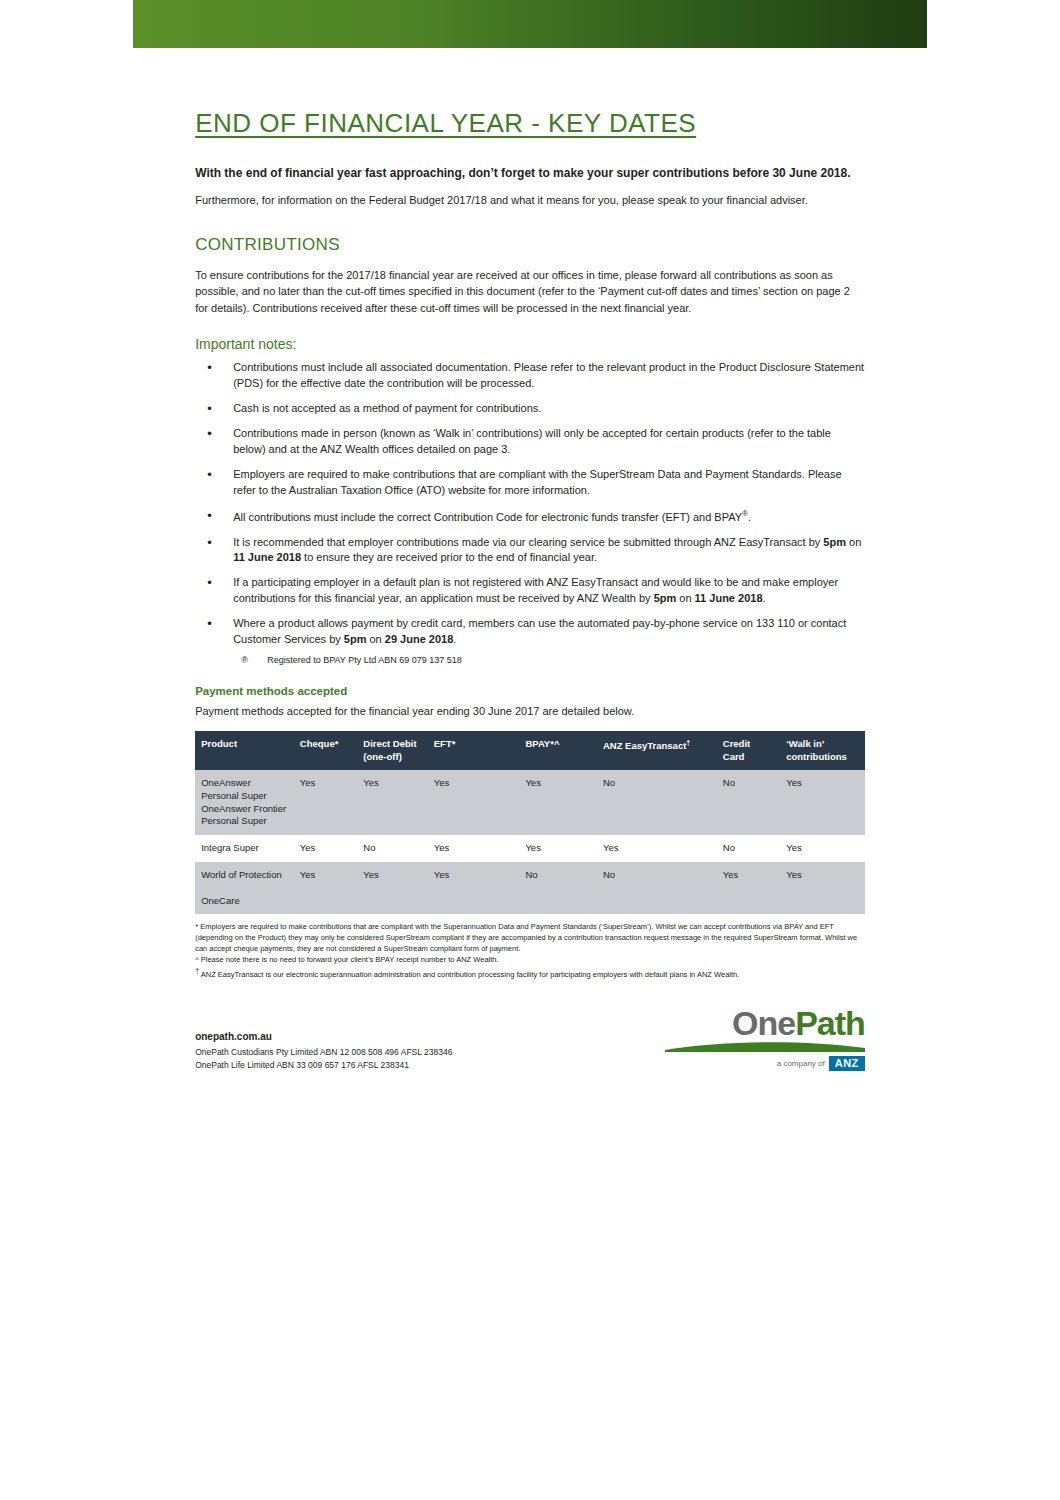END OF FINANCIAL YEAR - KEY DATES
With the end of financial year fast approaching, don’t forget to make your super contributions before 30 June 2018.
Furthermore, for information on the Federal Budget 2017/18 and what it means for you, please speak to your financial adviser.
CONTRIBUTIONS
To ensure contributions for the 2017/18 financial year are received at our offices in time, please forward all contributions as soon as possible, and no later than the cut-off times specified in this document (refer to the ‘Payment cut-off dates and times’ section on page 2 for details). Contributions received after these cut-off times will be processed in the next financial year.
Important notes:
Contributions must include all associated documentation. Please refer to the relevant product in the Product Disclosure Statement (PDS) for the effective date the contribution will be processed.
Cash is not accepted as a method of payment for contributions.
Contributions made in person (known as ‘Walk in’ contributions) will only be accepted for certain products (refer to the table below) and at the ANZ Wealth offices detailed on page 3.
Employers are required to make contributions that are compliant with the SuperStream Data and Payment Standards. Please refer to the Australian Taxation Office (ATO) website for more information.
All contributions must include the correct Contribution Code for electronic funds transfer (EFT) and BPAY®.
It is recommended that employer contributions made via our clearing service be submitted through ANZ EasyTransact by 5pm on 11 June 2018 to ensure they are received prior to the end of financial year.
If a participating employer in a default plan is not registered with ANZ EasyTransact and would like to be and make employer contributions for this financial year, an application must be received by ANZ Wealth by 5pm on 11 June 2018.
Where a product allows payment by credit card, members can use the automated pay-by-phone service on 133 110 or contact Customer Services by 5pm on 29 June 2018.
Registered to BPAY Pty Ltd ABN 69 079 137 518
Payment methods accepted
Payment methods accepted for the financial year ending 30 June 2017 are detailed below.
| Product | Cheque* | Direct Debit (one-off) | EFT* | BPAY*^ | ANZ EasyTransact † | Credit Card | ‘Walk in’ contributions |
| --- | --- | --- | --- | --- | --- | --- | --- |
| OneAnswer Personal Super OneAnswer Frontier Personal Super | Yes | Yes | Yes | Yes | No | No | Yes |
| Integra Super | Yes | No | Yes | Yes | Yes | No | Yes |
| World of Protection OneCare | Yes | Yes | Yes | No | No | Yes | Yes |
* Employers are required to make contributions that are compliant with the Superannuation Data and Payment Standards (‘SuperStream’). Whilst we can accept contributions via BPAY and EFT (depending on the Product) they may only be considered SuperStream compliant if they are accompanied by a contribution transaction request message in the required SuperStream format. Whilst we can accept cheque payments, they are not considered a SuperStream compliant form of payment.
^ Please note there is no need to forward your client’s BPAY receipt number to ANZ Wealth.
† ANZ EasyTransact is our electronic superannuation administration and contribution processing facility for participating employers with default plans in ANZ Wealth.
onepath.com.au
OnePath Custodians Pty Limited ABN 12 008 508 496 AFSL 238346
OnePath Life Limited ABN 33 009 657 176 AFSL 238341
One Path
a company of ANZ